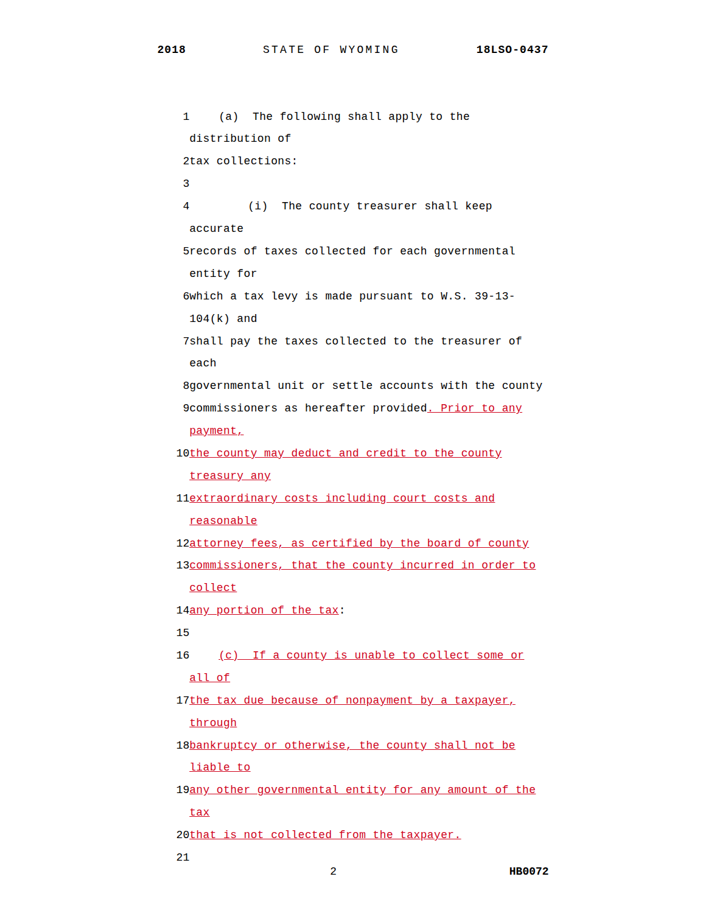2018 STATE OF WYOMING 18LSO-0437
| 1 | (a) The following shall apply to the distribution of |
| 2 | tax collections: |
| 3 | |
| 4 | (i) The county treasurer shall keep accurate |
| 5 | records of taxes collected for each governmental entity for |
| 6 | which a tax levy is made pursuant to W.S. 39-13-104(k) and |
| 7 | shall pay the taxes collected to the treasurer of each |
| 8 | governmental unit or settle accounts with the county |
| 9 | commissioners as hereafter provided . Prior to any payment, |
| 10 | the county may deduct and credit to the county treasury any |
| 11 | extraordinary costs including court costs and reasonable |
| 12 | attorney fees, as certified by the board of county |
| 13 | commissioners, that the county incurred in order to collect |
| 14 | any portion of the tax : |
| 15 | |
| 16 | (c) If a county is unable to collect some or all of |
| 17 | the tax due because of nonpayment by a taxpayer, through |
| 18 | bankruptcy or otherwise, the county shall not be liable to |
| 19 | any other governmental entity for any amount of the tax |
| 20 | that is not collected from the taxpayer. |
| 21 | |
2 HB0072